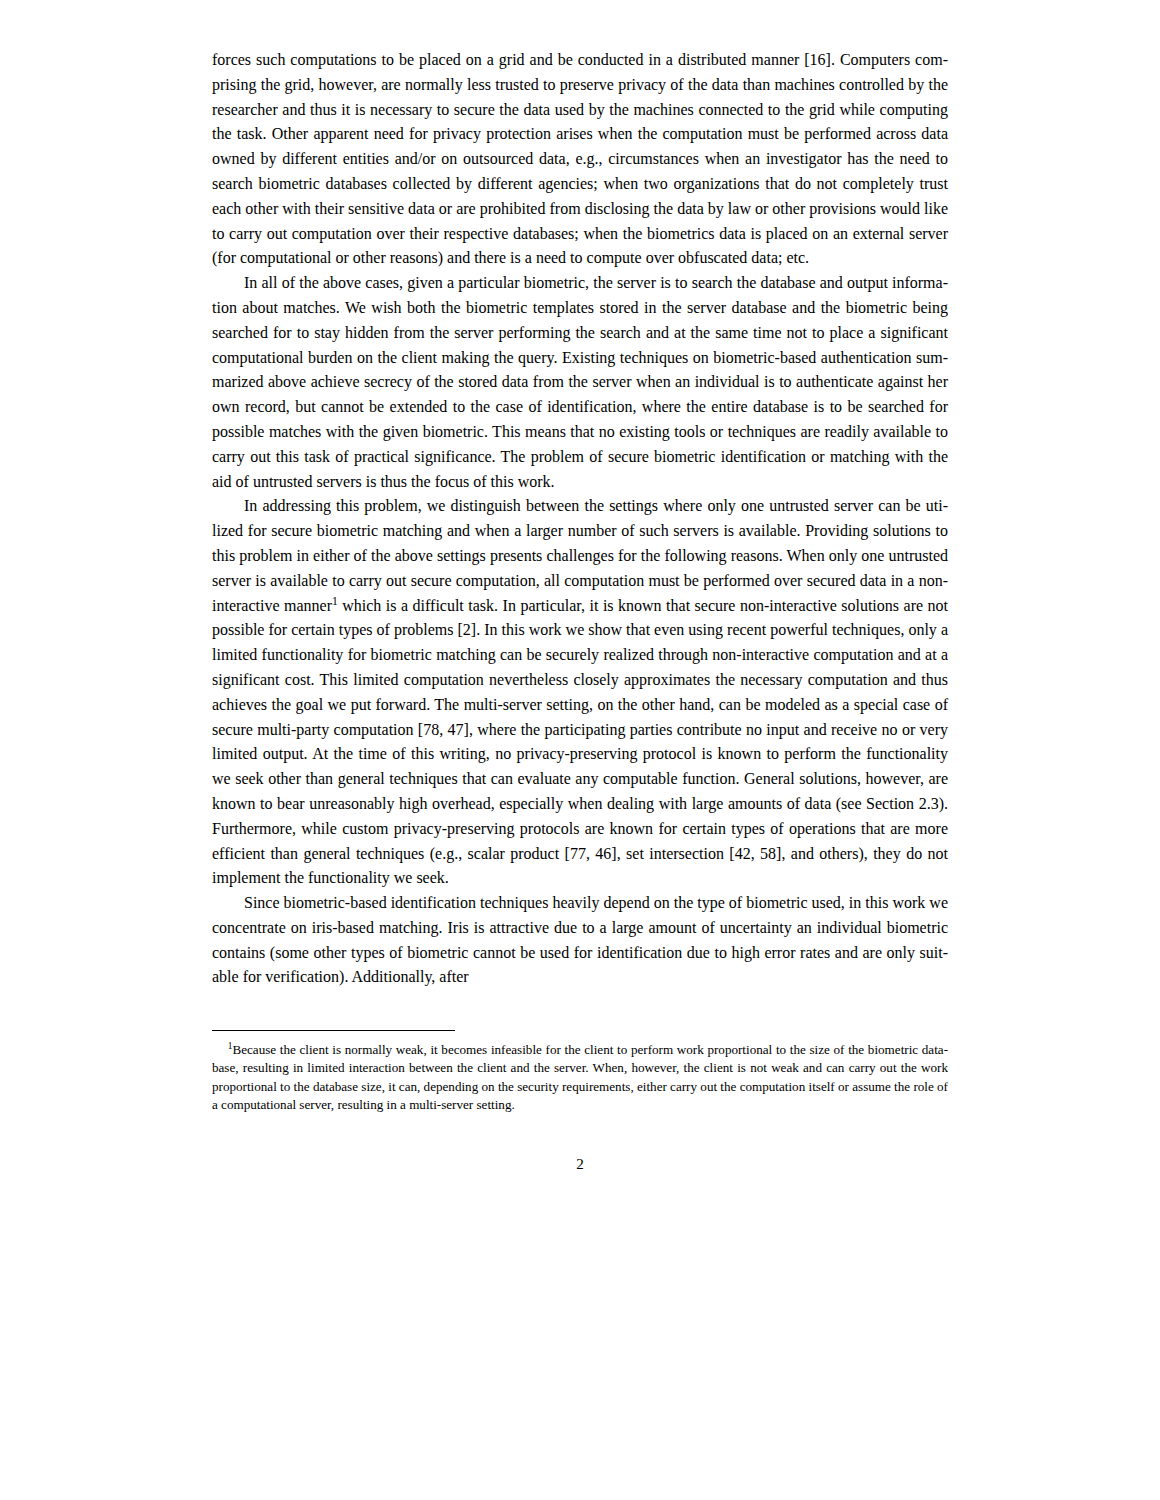forces such computations to be placed on a grid and be conducted in a distributed manner [16]. Computers comprising the grid, however, are normally less trusted to preserve privacy of the data than machines controlled by the researcher and thus it is necessary to secure the data used by the machines connected to the grid while computing the task. Other apparent need for privacy protection arises when the computation must be performed across data owned by different entities and/or on outsourced data, e.g., circumstances when an investigator has the need to search biometric databases collected by different agencies; when two organizations that do not completely trust each other with their sensitive data or are prohibited from disclosing the data by law or other provisions would like to carry out computation over their respective databases; when the biometrics data is placed on an external server (for computational or other reasons) and there is a need to compute over obfuscated data; etc.
In all of the above cases, given a particular biometric, the server is to search the database and output information about matches. We wish both the biometric templates stored in the server database and the biometric being searched for to stay hidden from the server performing the search and at the same time not to place a significant computational burden on the client making the query. Existing techniques on biometric-based authentication summarized above achieve secrecy of the stored data from the server when an individual is to authenticate against her own record, but cannot be extended to the case of identification, where the entire database is to be searched for possible matches with the given biometric. This means that no existing tools or techniques are readily available to carry out this task of practical significance. The problem of secure biometric identification or matching with the aid of untrusted servers is thus the focus of this work.
In addressing this problem, we distinguish between the settings where only one untrusted server can be utilized for secure biometric matching and when a larger number of such servers is available. Providing solutions to this problem in either of the above settings presents challenges for the following reasons. When only one untrusted server is available to carry out secure computation, all computation must be performed over secured data in a non-interactive manner1 which is a difficult task. In particular, it is known that secure non-interactive solutions are not possible for certain types of problems [2]. In this work we show that even using recent powerful techniques, only a limited functionality for biometric matching can be securely realized through non-interactive computation and at a significant cost. This limited computation nevertheless closely approximates the necessary computation and thus achieves the goal we put forward. The multi-server setting, on the other hand, can be modeled as a special case of secure multi-party computation [78, 47], where the participating parties contribute no input and receive no or very limited output. At the time of this writing, no privacy-preserving protocol is known to perform the functionality we seek other than general techniques that can evaluate any computable function. General solutions, however, are known to bear unreasonably high overhead, especially when dealing with large amounts of data (see Section 2.3). Furthermore, while custom privacy-preserving protocols are known for certain types of operations that are more efficient than general techniques (e.g., scalar product [77, 46], set intersection [42, 58], and others), they do not implement the functionality we seek.
Since biometric-based identification techniques heavily depend on the type of biometric used, in this work we concentrate on iris-based matching. Iris is attractive due to a large amount of uncertainty an individual biometric contains (some other types of biometric cannot be used for identification due to high error rates and are only suitable for verification). Additionally, after
1Because the client is normally weak, it becomes infeasible for the client to perform work proportional to the size of the biometric database, resulting in limited interaction between the client and the server. When, however, the client is not weak and can carry out the work proportional to the database size, it can, depending on the security requirements, either carry out the computation itself or assume the role of a computational server, resulting in a multi-server setting.
2